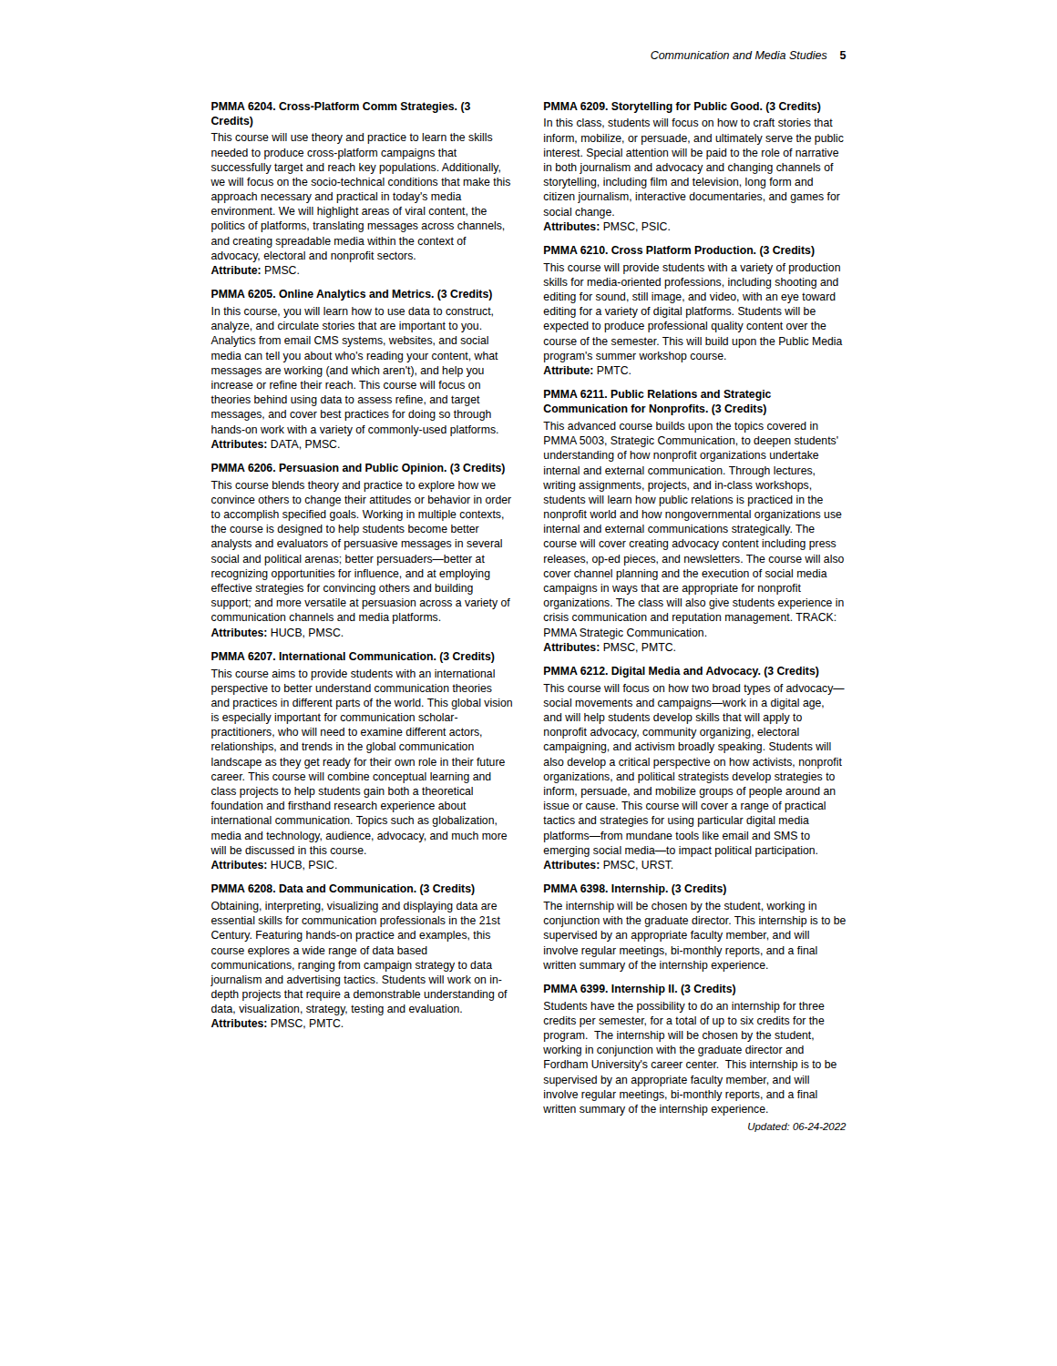Communication and Media Studies5
PMMA 6204. Cross-Platform Comm Strategies. (3 Credits)
This course will use theory and practice to learn the skills needed to produce cross-platform campaigns that successfully target and reach key populations. Additionally, we will focus on the socio-technical conditions that make this approach necessary and practical in today's media environment. We will highlight areas of viral content, the politics of platforms, translating messages across channels, and creating spreadable media within the context of advocacy, electoral and nonprofit sectors.
Attribute: PMSC.
PMMA 6205. Online Analytics and Metrics. (3 Credits)
In this course, you will learn how to use data to construct, analyze, and circulate stories that are important to you. Analytics from email CMS systems, websites, and social media can tell you about who's reading your content, what messages are working (and which aren't), and help you increase or refine their reach. This course will focus on theories behind using data to assess refine, and target messages, and cover best practices for doing so through hands-on work with a variety of commonly-used platforms.
Attributes: DATA, PMSC.
PMMA 6206. Persuasion and Public Opinion. (3 Credits)
This course blends theory and practice to explore how we convince others to change their attitudes or behavior in order to accomplish specified goals. Working in multiple contexts, the course is designed to help students become better analysts and evaluators of persuasive messages in several social and political arenas; better persuaders—better at recognizing opportunities for influence, and at employing effective strategies for convincing others and building support; and more versatile at persuasion across a variety of communication channels and media platforms.
Attributes: HUCB, PMSC.
PMMA 6207. International Communication. (3 Credits)
This course aims to provide students with an international perspective to better understand communication theories and practices in different parts of the world. This global vision is especially important for communication scholar-practitioners, who will need to examine different actors, relationships, and trends in the global communication landscape as they get ready for their own role in their future career. This course will combine conceptual learning and class projects to help students gain both a theoretical foundation and firsthand research experience about international communication. Topics such as globalization, media and technology, audience, advocacy, and much more will be discussed in this course.
Attributes: HUCB, PSIC.
PMMA 6208. Data and Communication. (3 Credits)
Obtaining, interpreting, visualizing and displaying data are essential skills for communication professionals in the 21st Century. Featuring hands-on practice and examples, this course explores a wide range of data based communications, ranging from campaign strategy to data journalism and advertising tactics. Students will work on in-depth projects that require a demonstrable understanding of data, visualization, strategy, testing and evaluation.
Attributes: PMSC, PMTC.
PMMA 6209. Storytelling for Public Good. (3 Credits)
In this class, students will focus on how to craft stories that inform, mobilize, or persuade, and ultimately serve the public interest. Special attention will be paid to the role of narrative in both journalism and advocacy and changing channels of storytelling, including film and television, long form and citizen journalism, interactive documentaries, and games for social change.
Attributes: PMSC, PSIC.
PMMA 6210. Cross Platform Production. (3 Credits)
This course will provide students with a variety of production skills for media-oriented professions, including shooting and editing for sound, still image, and video, with an eye toward editing for a variety of digital platforms. Students will be expected to produce professional quality content over the course of the semester. This will build upon the Public Media program's summer workshop course.
Attribute: PMTC.
PMMA 6211. Public Relations and Strategic Communication for Nonprofits. (3 Credits)
This advanced course builds upon the topics covered in PMMA 5003, Strategic Communication, to deepen students' understanding of how nonprofit organizations undertake internal and external communication. Through lectures, writing assignments, projects, and in-class workshops, students will learn how public relations is practiced in the nonprofit world and how nongovernmental organizations use internal and external communications strategically. The course will cover creating advocacy content including press releases, op-ed pieces, and newsletters. The course will also cover channel planning and the execution of social media campaigns in ways that are appropriate for nonprofit organizations. The class will also give students experience in crisis communication and reputation management. TRACK: PMMA Strategic Communication.
Attributes: PMSC, PMTC.
PMMA 6212. Digital Media and Advocacy. (3 Credits)
This course will focus on how two broad types of advocacy—social movements and campaigns—work in a digital age, and will help students develop skills that will apply to nonprofit advocacy, community organizing, electoral campaigning, and activism broadly speaking. Students will also develop a critical perspective on how activists, nonprofit organizations, and political strategists develop strategies to inform, persuade, and mobilize groups of people around an issue or cause. This course will cover a range of practical tactics and strategies for using particular digital media platforms—from mundane tools like email and SMS to emerging social media—to impact political participation.
Attributes: PMSC, URST.
PMMA 6398. Internship. (3 Credits)
The internship will be chosen by the student, working in conjunction with the graduate director. This internship is to be supervised by an appropriate faculty member, and will involve regular meetings, bi-monthly reports, and a final written summary of the internship experience.
PMMA 6399. Internship II. (3 Credits)
Students have the possibility to do an internship for three credits per semester, for a total of up to six credits for the program. The internship will be chosen by the student, working in conjunction with the graduate director and Fordham University's career center. This internship is to be supervised by an appropriate faculty member, and will involve regular meetings, bi-monthly reports, and a final written summary of the internship experience.
Updated: 06-24-2022